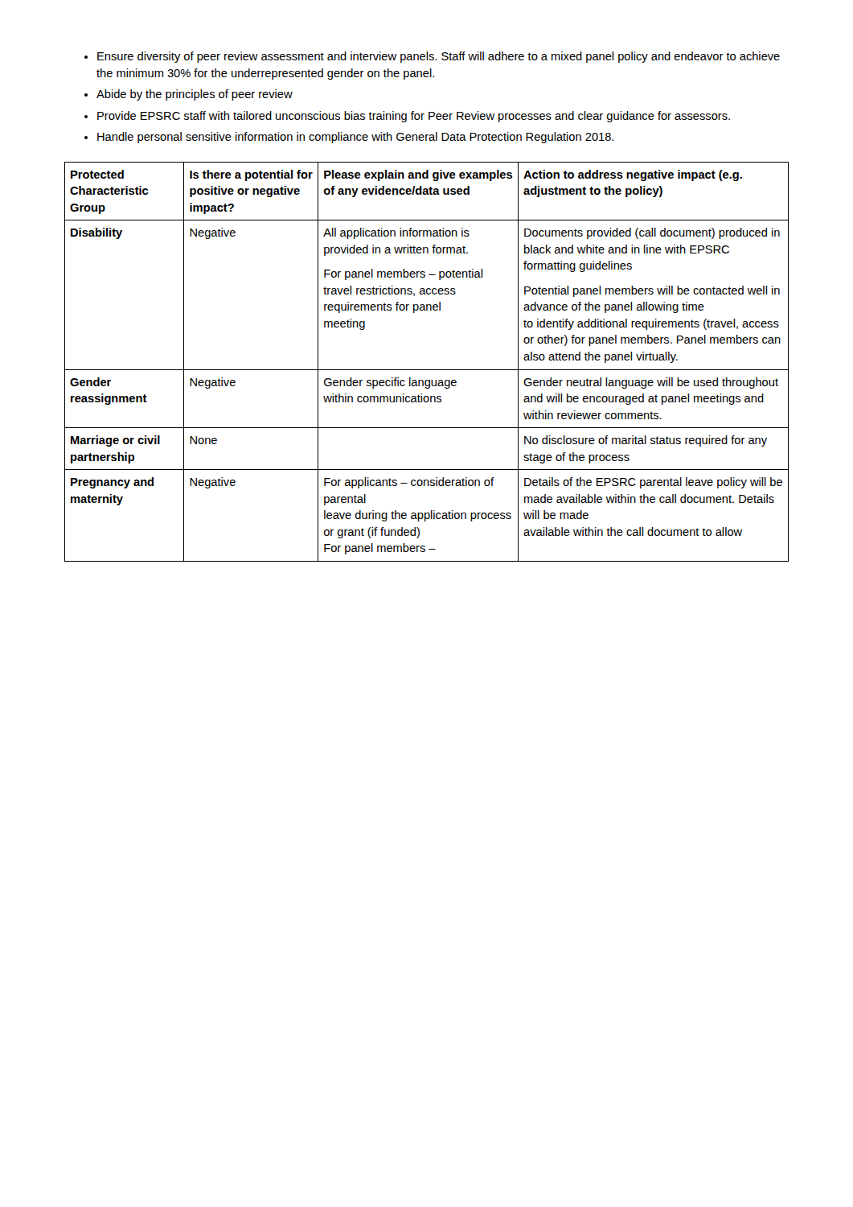Ensure diversity of peer review assessment and interview panels. Staff will adhere to a mixed panel policy and endeavor to achieve the minimum 30% for the underrepresented gender on the panel.
Abide by the principles of peer review
Provide EPSRC staff with tailored unconscious bias training for Peer Review processes and clear guidance for assessors.
Handle personal sensitive information in compliance with General Data Protection Regulation 2018.
| Protected Characteristic Group | Is there a potential for positive or negative impact? | Please explain and give examples of any evidence/data used | Action to address negative impact (e.g. adjustment to the policy) |
| --- | --- | --- | --- |
| Disability | Negative | All application information is provided in a written format. For panel members – potential travel restrictions, access requirements for panel meeting | Documents provided (call document) produced in black and white and in line with EPSRC formatting guidelines Potential panel members will be contacted well in advance of the panel allowing time to identify additional requirements (travel, access or other) for panel members. Panel members can also attend the panel virtually. |
| Gender reassignment | Negative | Gender specific language within communications | Gender neutral language will be used throughout and will be encouraged at panel meetings and within reviewer comments. |
| Marriage or civil partnership | None | | No disclosure of marital status required for any stage of the process |
| Pregnancy and maternity | Negative | For applicants – consideration of parental leave during the application process or grant (if funded) For panel members – | Details of the EPSRC parental leave policy will be made available within the call document. Details will be made available within the call document to allow |